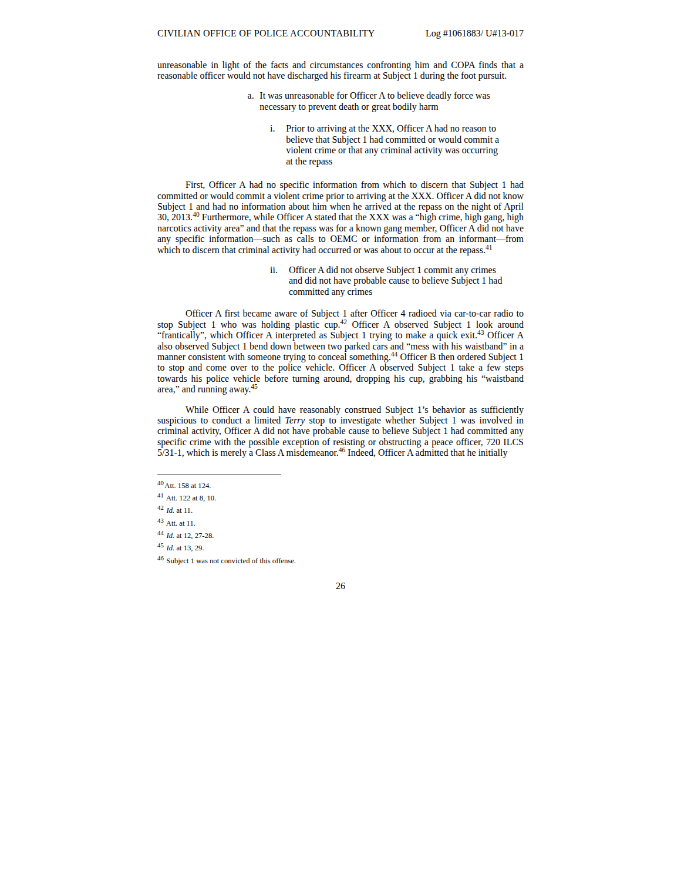CIVILIAN OFFICE OF POLICE ACCOUNTABILITY Log #1061883/ U#13-017
unreasonable in light of the facts and circumstances confronting him and COPA finds that a reasonable officer would not have discharged his firearm at Subject 1 during the foot pursuit.
a. It was unreasonable for Officer A to believe deadly force was necessary to prevent death or great bodily harm
i. Prior to arriving at the XXX, Officer A had no reason to believe that Subject 1 had committed or would commit a violent crime or that any criminal activity was occurring at the repass
First, Officer A had no specific information from which to discern that Subject 1 had committed or would commit a violent crime prior to arriving at the XXX. Officer A did not know Subject 1 and had no information about him when he arrived at the repass on the night of April 30, 2013.40 Furthermore, while Officer A stated that the XXX was a “high crime, high gang, high narcotics activity area” and that the repass was for a known gang member, Officer A did not have any specific information—such as calls to OEMC or information from an informant—from which to discern that criminal activity had occurred or was about to occur at the repass.41
ii. Officer A did not observe Subject 1 commit any crimes and did not have probable cause to believe Subject 1 had committed any crimes
Officer A first became aware of Subject 1 after Officer 4 radioed via car-to-car radio to stop Subject 1 who was holding plastic cup.42 Officer A observed Subject 1 look around “frantically”, which Officer A interpreted as Subject 1 trying to make a quick exit.43 Officer A also observed Subject 1 bend down between two parked cars and “mess with his waistband” in a manner consistent with someone trying to conceal something.44 Officer B then ordered Subject 1 to stop and come over to the police vehicle. Officer A observed Subject 1 take a few steps towards his police vehicle before turning around, dropping his cup, grabbing his “waistband area,” and running away.45
While Officer A could have reasonably construed Subject 1’s behavior as sufficiently suspicious to conduct a limited Terry stop to investigate whether Subject 1 was involved in criminal activity, Officer A did not have probable cause to believe Subject 1 had committed any specific crime with the possible exception of resisting or obstructing a peace officer, 720 ILCS 5/31-1, which is merely a Class A misdemeanor.46 Indeed, Officer A admitted that he initially
40 Att. 158 at 124.
41 Att. 122 at 8, 10.
42 Id. at 11.
43 Att. at 11.
44 Id. at 12, 27-28.
45 Id. at 13, 29.
46 Subject 1 was not convicted of this offense.
26